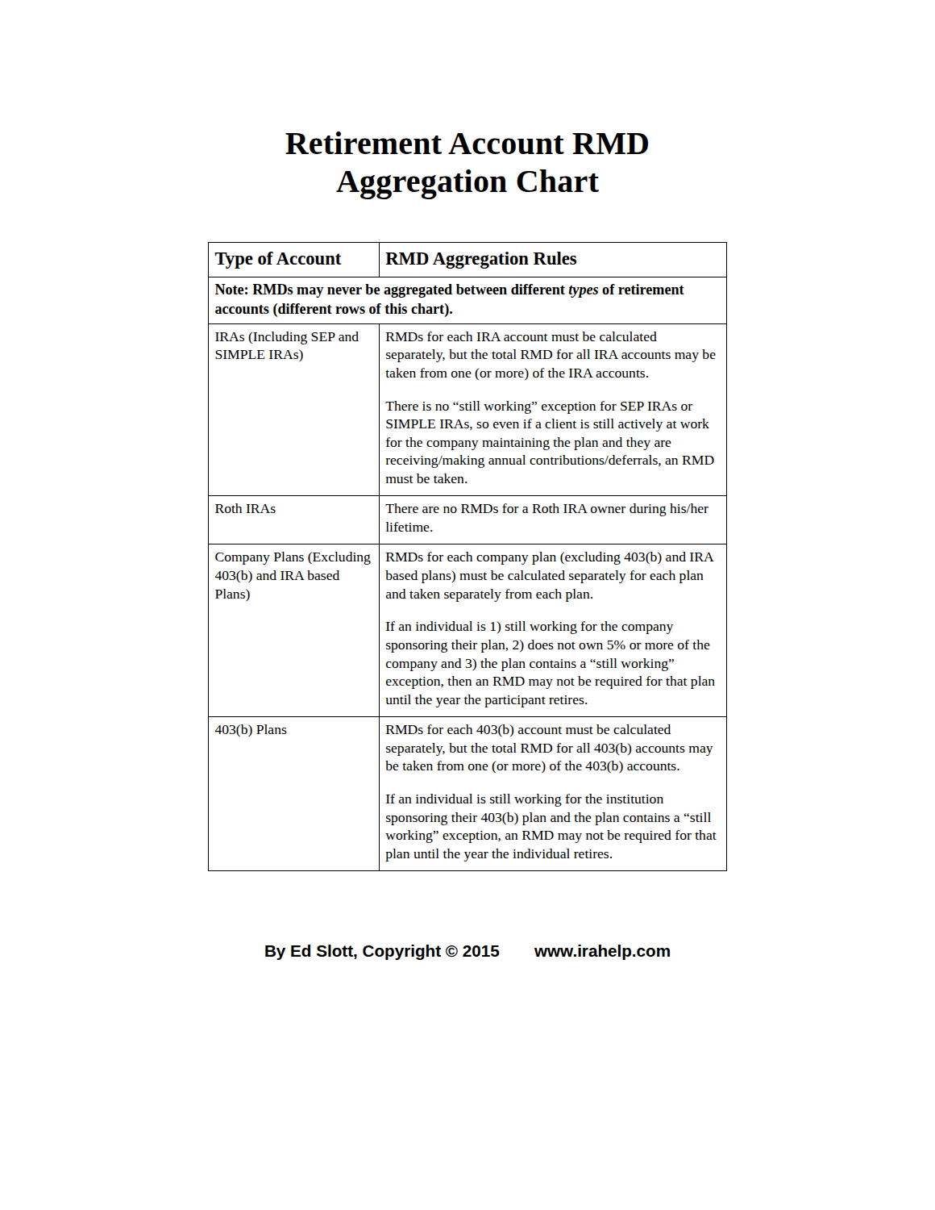Retirement Account RMD Aggregation Chart
| Type of Account | RMD Aggregation Rules |
| --- | --- |
| Note: RMDs may never be aggregated between different types of retirement accounts (different rows of this chart). |
| IRAs (Including SEP and SIMPLE IRAs) | RMDs for each IRA account must be calculated separately, but the total RMD for all IRA accounts may be taken from one (or more) of the IRA accounts. There is no “still working” exception for SEP IRAs or SIMPLE IRAs, so even if a client is still actively at work for the company maintaining the plan and they are receiving/making annual contributions/deferrals, an RMD must be taken. |
| Roth IRAs | There are no RMDs for a Roth IRA owner during his/her lifetime. |
| Company Plans (Excluding 403(b) and IRA based Plans) | RMDs for each company plan (excluding 403(b) and IRA based plans) must be calculated separately for each plan and taken separately from each plan. If an individual is 1) still working for the company sponsoring their plan, 2) does not own 5% or more of the company and 3) the plan contains a “still working” exception, then an RMD may not be required for that plan until the year the participant retires. |
| 403(b) Plans | RMDs for each 403(b) account must be calculated separately, but the total RMD for all 403(b) accounts may be taken from one (or more) of the 403(b) accounts. If an individual is still working for the institution sponsoring their 403(b) plan and the plan contains a “still working” exception, an RMD may not be required for that plan until the year the individual retires. |
By Ed Slott, Copyright © 2015 www.irahelp.com